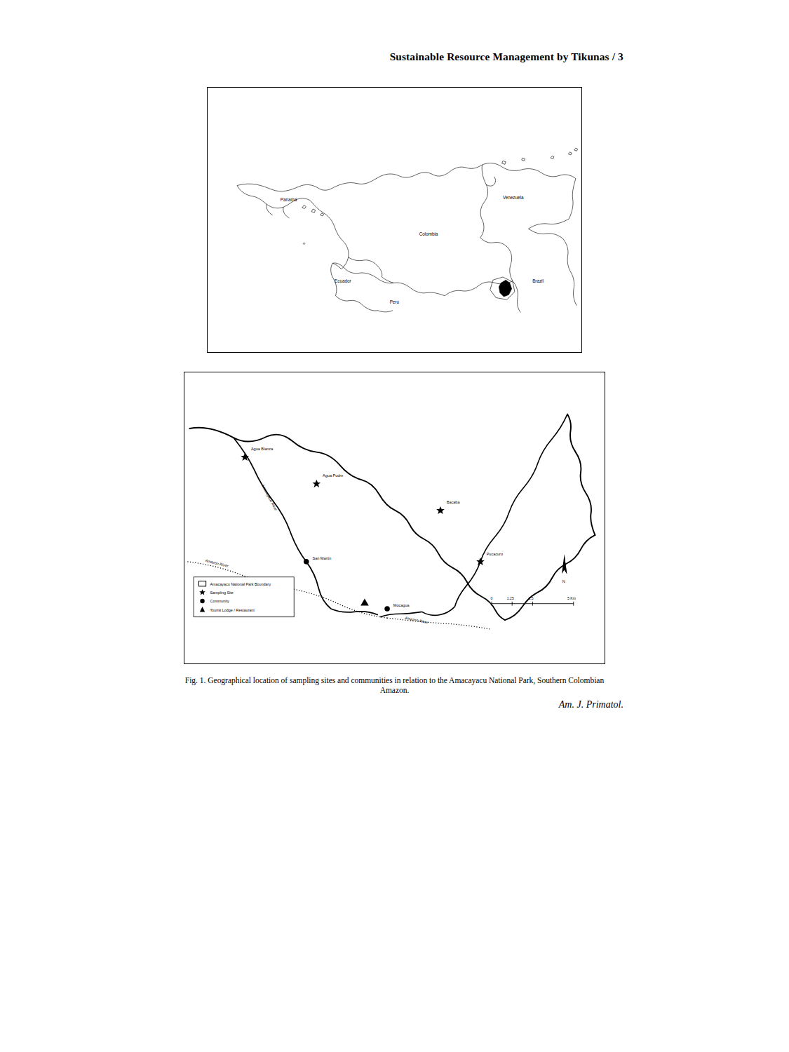Sustainable Resource Management by Tikunas / 3
Panama Venezuela Colombia Ecuador Peru Brazil
Agua Blanca Agua Pudre Bacaba Pucacuro San Martin Mocagua Amacayacu River Amazon River Amazon River Amacayacu National Park Boundary Sampling Site Community Tourist Lodge / Restaurant N 0 1.25 2.5 5 Km
Fig. 1. Geographical location of sampling sites and communities in relation to the Amacayacu National Park, Southern Colombian Amazon.
Am. J. Primatol.